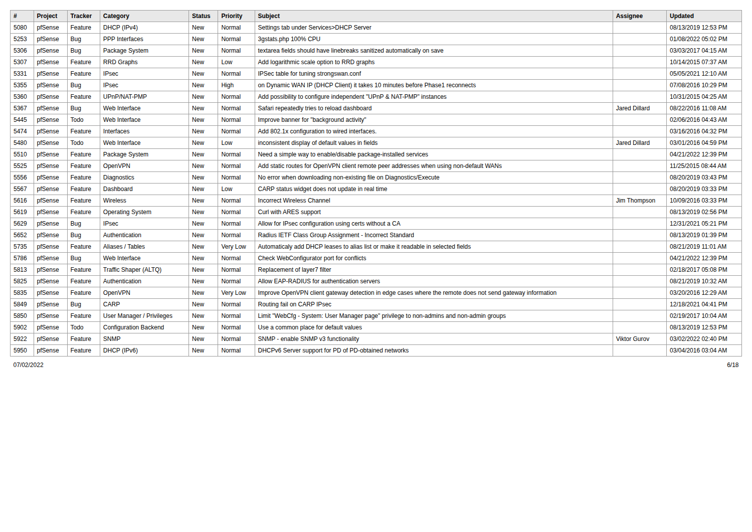Issue list
| # | Project | Tracker | Category | Status | Priority | Subject | Assignee | Updated |
| --- | --- | --- | --- | --- | --- | --- | --- | --- |
| 5080 | pfSense | Feature | DHCP (IPv4) | New | Normal | Settings tab under Services>DHCP Server | | 08/13/2019 12:53 PM |
| 5253 | pfSense | Bug | PPP Interfaces | New | Normal | 3gstats.php 100% CPU | | 01/08/2022 05:02 PM |
| 5306 | pfSense | Bug | Package System | New | Normal | textarea fields should have linebreaks sanitized automatically on save | | 03/03/2017 04:15 AM |
| 5307 | pfSense | Feature | RRD Graphs | New | Low | Add logarithmic scale option to RRD graphs | | 10/14/2015 07:37 AM |
| 5331 | pfSense | Feature | IPsec | New | Normal | IPSec table for tuning strongswan.conf | | 05/05/2021 12:10 AM |
| 5355 | pfSense | Bug | IPsec | New | High | on Dynamic WAN IP (DHCP Client) it takes 10 minutes before Phase1 reconnects | | 07/08/2016 10:29 PM |
| 5360 | pfSense | Feature | UPnP/NAT-PMP | New | Normal | Add possibility to configure independent "UPnP & NAT-PMP" instances | | 10/31/2015 04:25 AM |
| 5367 | pfSense | Bug | Web Interface | New | Normal | Safari repeatedly tries to reload dashboard | Jared Dillard | 08/22/2016 11:08 AM |
| 5445 | pfSense | Todo | Web Interface | New | Normal | Improve banner for "background activity" | | 02/06/2016 04:43 AM |
| 5474 | pfSense | Feature | Interfaces | New | Normal | Add 802.1x configuration to wired interfaces. | | 03/16/2016 04:32 PM |
| 5480 | pfSense | Todo | Web Interface | New | Low | inconsistent display of default values in fields | Jared Dillard | 03/01/2016 04:59 PM |
| 5510 | pfSense | Feature | Package System | New | Normal | Need a simple way to enable/disable package-installed services | | 04/21/2022 12:39 PM |
| 5525 | pfSense | Feature | OpenVPN | New | Normal | Add static routes for OpenVPN client remote peer addresses when using non-default WANs | | 11/25/2015 08:44 AM |
| 5556 | pfSense | Feature | Diagnostics | New | Normal | No error when downloading non-existing file on Diagnostics/Execute | | 08/20/2019 03:43 PM |
| 5567 | pfSense | Feature | Dashboard | New | Low | CARP status widget does not update in real time | | 08/20/2019 03:33 PM |
| 5616 | pfSense | Feature | Wireless | New | Normal | Incorrect Wireless Channel | Jim Thompson | 10/09/2016 03:33 PM |
| 5619 | pfSense | Feature | Operating System | New | Normal | Curl with ARES support | | 08/13/2019 02:56 PM |
| 5629 | pfSense | Bug | IPsec | New | Normal | Allow for IPsec configuration using certs without a CA | | 12/31/2021 05:21 PM |
| 5652 | pfSense | Bug | Authentication | New | Normal | Radius IETF Class Group Assignment - Incorrect Standard | | 08/13/2019 01:39 PM |
| 5735 | pfSense | Feature | Aliases / Tables | New | Very Low | Automaticaly add DHCP leases to alias list or make it readable in selected fields | | 08/21/2019 11:01 AM |
| 5786 | pfSense | Bug | Web Interface | New | Normal | Check WebConfigurator port for conflicts | | 04/21/2022 12:39 PM |
| 5813 | pfSense | Feature | Traffic Shaper (ALTQ) | New | Normal | Replacement of layer7 filter | | 02/18/2017 05:08 PM |
| 5825 | pfSense | Feature | Authentication | New | Normal | Allow EAP-RADIUS for authentication servers | | 08/21/2019 10:32 AM |
| 5835 | pfSense | Feature | OpenVPN | New | Very Low | Improve OpenVPN client gateway detection in edge cases where the remote does not send gateway information | | 03/20/2016 12:29 AM |
| 5849 | pfSense | Bug | CARP | New | Normal | Routing fail on CARP IPsec | | 12/18/2021 04:41 PM |
| 5850 | pfSense | Feature | User Manager / Privileges | New | Normal | Limit "WebCfg - System: User Manager page" privilege to non-admins and non-admin groups | | 02/19/2017 10:04 AM |
| 5902 | pfSense | Todo | Configuration Backend | New | Normal | Use a common place for default values | | 08/13/2019 12:53 PM |
| 5922 | pfSense | Feature | SNMP | New | Normal | SNMP - enable SNMP v3 functionality | Viktor Gurov | 03/02/2022 02:40 PM |
| 5950 | pfSense | Feature | DHCP (IPv6) | New | Normal | DHCPv6 Server support for PD of PD-obtained networks | | 03/04/2016 03:04 AM |
| 07/02/2022 | 6/18 |